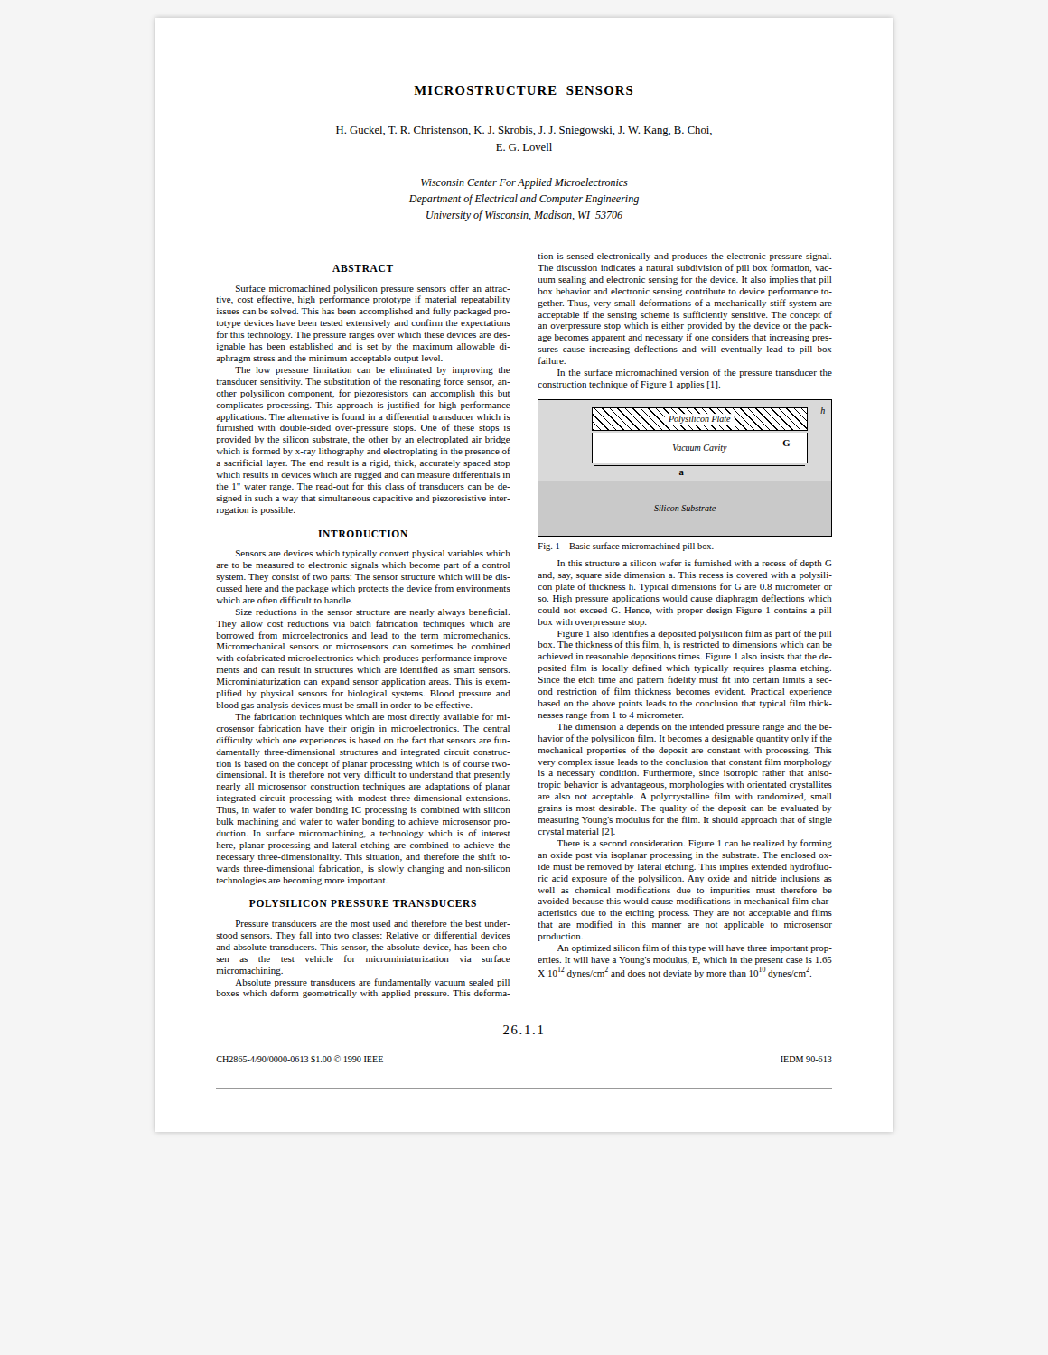MICROSTRUCTURE SENSORS
H. Guckel, T. R. Christenson, K. J. Skrobis, J. J. Sniegowski, J. W. Kang, B. Choi,
E. G. Lovell
Wisconsin Center For Applied Microelectronics
Department of Electrical and Computer Engineering
University of Wisconsin, Madison, WI 53706
ABSTRACT
Surface micromachined polysilicon pressure sensors offer an attractive, cost effective, high performance prototype if material repeatability issues can be solved. This has been accomplished and fully packaged prototype devices have been tested extensively and confirm the expectations for this technology. The pressure ranges over which these devices are designable has been established and is set by the maximum allowable diaphragm stress and the minimum acceptable output level.
The low pressure limitation can be eliminated by improving the transducer sensitivity. The substitution of the resonating force sensor, another polysilicon component, for piezoresistors can accomplish this but complicates processing. This approach is justified for high performance applications. The alternative is found in a differential transducer which is furnished with double-sided over-pressure stops. One of these stops is provided by the silicon substrate, the other by an electroplated air bridge which is formed by x-ray lithography and electroplating in the presence of a sacrificial layer. The end result is a rigid, thick, accurately spaced stop which results in devices which are rugged and can measure differentials in the 1" water range. The read-out for this class of transducers can be designed in such a way that simultaneous capacitive and piezoresistive interrogation is possible.
INTRODUCTION
Sensors are devices which typically convert physical variables which are to be measured to electronic signals which become part of a control system. They consist of two parts: The sensor structure which will be discussed here and the package which protects the device from environments which are often difficult to handle.
Size reductions in the sensor structure are nearly always beneficial. They allow cost reductions via batch fabrication techniques which are borrowed from microelectronics and lead to the term micromechanics. Micromechanical sensors or microsensors can sometimes be combined with cofabricated microelectronics which produces performance improvements and can result in structures which are identified as smart sensors. Microminiaturization can expand sensor application areas. This is exemplified by physical sensors for biological systems. Blood pressure and blood gas analysis devices must be small in order to be effective.
The fabrication techniques which are most directly available for microsensor fabrication have their origin in microelectronics. The central difficulty which one experiences is based on the fact that sensors are fundamentally three-dimensional structures and integrated circuit construction is based on the concept of planar processing which is of course two-dimensional. It is therefore not very difficult to understand that presently nearly all microsensor construction techniques are adaptations of planar integrated circuit processing with modest three-dimensional extensions. Thus, in wafer to wafer bonding IC processing is combined with silicon bulk machining and wafer to wafer bonding to achieve microsensor production. In surface micromachining, a technology which is of interest here, planar processing and lateral etching are combined to achieve the necessary three-dimensionality. This situation, and therefore the shift towards three-dimensional fabrication, is slowly changing and non-silicon technologies are becoming more important.
POLYSILICON PRESSURE TRANSDUCERS
Pressure transducers are the most used and therefore the best understood sensors. They fall into two classes: Relative or differential devices and absolute transducers. This sensor, the absolute device, has been chosen as the test vehicle for microminiaturization via surface micromachining.
Absolute pressure transducers are fundamentally vacuum sealed pill boxes which deform geometrically with applied pressure. This deformation is sensed electronically and produces the electronic pressure signal. The discussion indicates a natural subdivision of pill box formation, vacuum sealing and electronic sensing for the device. It also implies that pill box behavior and electronic sensing contribute to device performance together. Thus, very small deformations of a mechanically stiff system are acceptable if the sensing scheme is sufficiently sensitive. The concept of an overpressure stop which is either provided by the device or the package becomes apparent and necessary if one considers that increasing pressures cause increasing deflections and will eventually lead to pill box failure.
In the surface micromachined version of the pressure transducer the construction technique of Figure 1 applies [1].
Polysilicon Plate
h
Vacuum Cavity
G
a
Silicon Substrate
Fig. 1 Basic surface micromachined pill box.
In this structure a silicon wafer is furnished with a recess of depth G and, say, square side dimension a. This recess is covered with a polysilicon plate of thickness h. Typical dimensions for G are 0.8 micrometer or so. High pressure applications would cause diaphragm deflections which could not exceed G. Hence, with proper design Figure 1 contains a pill box with overpressure stop.
Figure 1 also identifies a deposited polysilicon film as part of the pill box. The thickness of this film, h, is restricted to dimensions which can be achieved in reasonable depositions times. Figure 1 also insists that the deposited film is locally defined which typically requires plasma etching. Since the etch time and pattern fidelity must fit into certain limits a second restriction of film thickness becomes evident. Practical experience based on the above points leads to the conclusion that typical film thicknesses range from 1 to 4 micrometer.
The dimension a depends on the intended pressure range and the behavior of the polysilicon film. It becomes a designable quantity only if the mechanical properties of the deposit are constant with processing. This very complex issue leads to the conclusion that constant film morphology is a necessary condition. Furthermore, since isotropic rather that anisotropic behavior is advantageous, morphologies with orientated crystallites are also not acceptable. A polycrystalline film with randomized, small grains is most desirable. The quality of the deposit can be evaluated by measuring Young's modulus for the film. It should approach that of single crystal material [2].
There is a second consideration. Figure 1 can be realized by forming an oxide post via isoplanar processing in the substrate. The enclosed oxide must be removed by lateral etching. This implies extended hydrofluoric acid exposure of the polysilicon. Any oxide and nitride inclusions as well as chemical modifications due to impurities must therefore be avoided because this would cause modifications in mechanical film characteristics due to the etching process. They are not acceptable and films that are modified in this manner are not applicable to microsensor production.
An optimized silicon film of this type will have three important properties. It will have a Young's modulus, E, which in the present case is 1.65 X 1012 dynes/cm2 and does not deviate by more than 1010 dynes/cm2.
26.1.1
CH2865-4/90/0000-0613 $1.00 © 1990 IEEE
IEDM 90-613